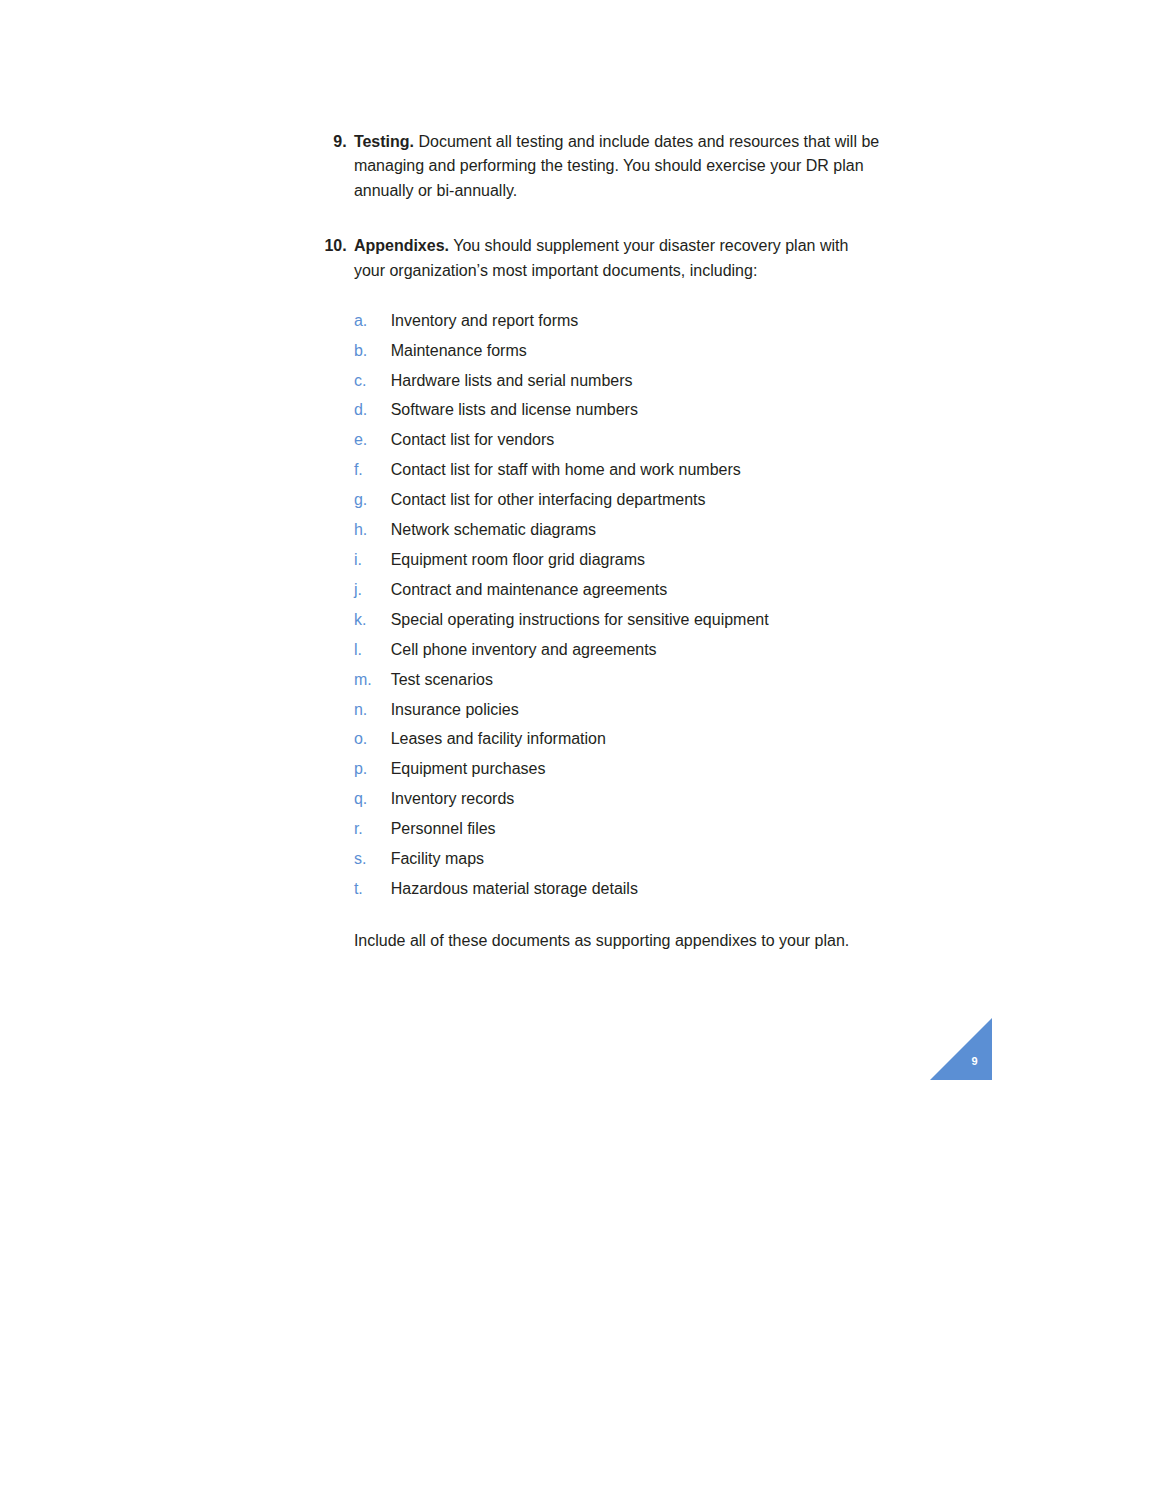9.
Testing. Document all testing and include dates and resources that will be managing and performing the testing. You should exercise your DR plan annually or bi-annually.
10.
Appendixes. You should supplement your disaster recovery plan with your organization’s most important documents, including:
a. Inventory and report forms
b. Maintenance forms
c. Hardware lists and serial numbers
d. Software lists and license numbers
e. Contact list for vendors
f. Contact list for staff with home and work numbers
g. Contact list for other interfacing departments
h. Network schematic diagrams
i. Equipment room floor grid diagrams
j. Contract and maintenance agreements
k. Special operating instructions for sensitive equipment
l. Cell phone inventory and agreements
m. Test scenarios
n. Insurance policies
o. Leases and facility information
p. Equipment purchases
q. Inventory records
r. Personnel files
s. Facility maps
t. Hazardous material storage details
Include all of these documents as supporting appendixes to your plan.
9